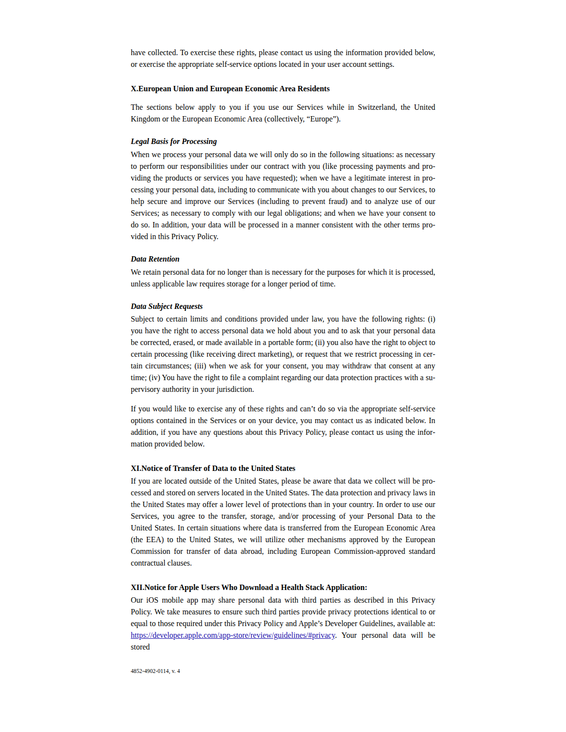have collected. To exercise these rights, please contact us using the information provided below, or exercise the appropriate self-service options located in your user account settings.
X.European Union and European Economic Area Residents
The sections below apply to you if you use our Services while in Switzerland, the United Kingdom or the European Economic Area (collectively, “Europe”).
Legal Basis for Processing
When we process your personal data we will only do so in the following situations: as necessary to perform our responsibilities under our contract with you (like processing payments and providing the products or services you have requested); when we have a legitimate interest in processing your personal data, including to communicate with you about changes to our Services, to help secure and improve our Services (including to prevent fraud) and to analyze use of our Services; as necessary to comply with our legal obligations; and when we have your consent to do so. In addition, your data will be processed in a manner consistent with the other terms provided in this Privacy Policy.
Data Retention
We retain personal data for no longer than is necessary for the purposes for which it is processed, unless applicable law requires storage for a longer period of time.
Data Subject Requests
Subject to certain limits and conditions provided under law, you have the following rights: (i) you have the right to access personal data we hold about you and to ask that your personal data be corrected, erased, or made available in a portable form; (ii) you also have the right to object to certain processing (like receiving direct marketing), or request that we restrict processing in certain circumstances; (iii) when we ask for your consent, you may withdraw that consent at any time; (iv) You have the right to file a complaint regarding our data protection practices with a supervisory authority in your jurisdiction.
If you would like to exercise any of these rights and can’t do so via the appropriate self-service options contained in the Services or on your device, you may contact us as indicated below. In addition, if you have any questions about this Privacy Policy, please contact us using the information provided below.
XI.Notice of Transfer of Data to the United States
If you are located outside of the United States, please be aware that data we collect will be processed and stored on servers located in the United States. The data protection and privacy laws in the United States may offer a lower level of protections than in your country. In order to use our Services, you agree to the transfer, storage, and/or processing of your Personal Data to the United States. In certain situations where data is transferred from the European Economic Area (the EEA) to the United States, we will utilize other mechanisms approved by the European Commission for transfer of data abroad, including European Commission-approved standard contractual clauses.
XII.Notice for Apple Users Who Download a Health Stack Application:
Our iOS mobile app may share personal data with third parties as described in this Privacy Policy. We take measures to ensure such third parties provide privacy protections identical to or equal to those required under this Privacy Policy and Apple’s Developer Guidelines, available at: https://developer.apple.com/app-store/review/guidelines/#privacy. Your personal data will be stored
4852-4902-0114, v. 4